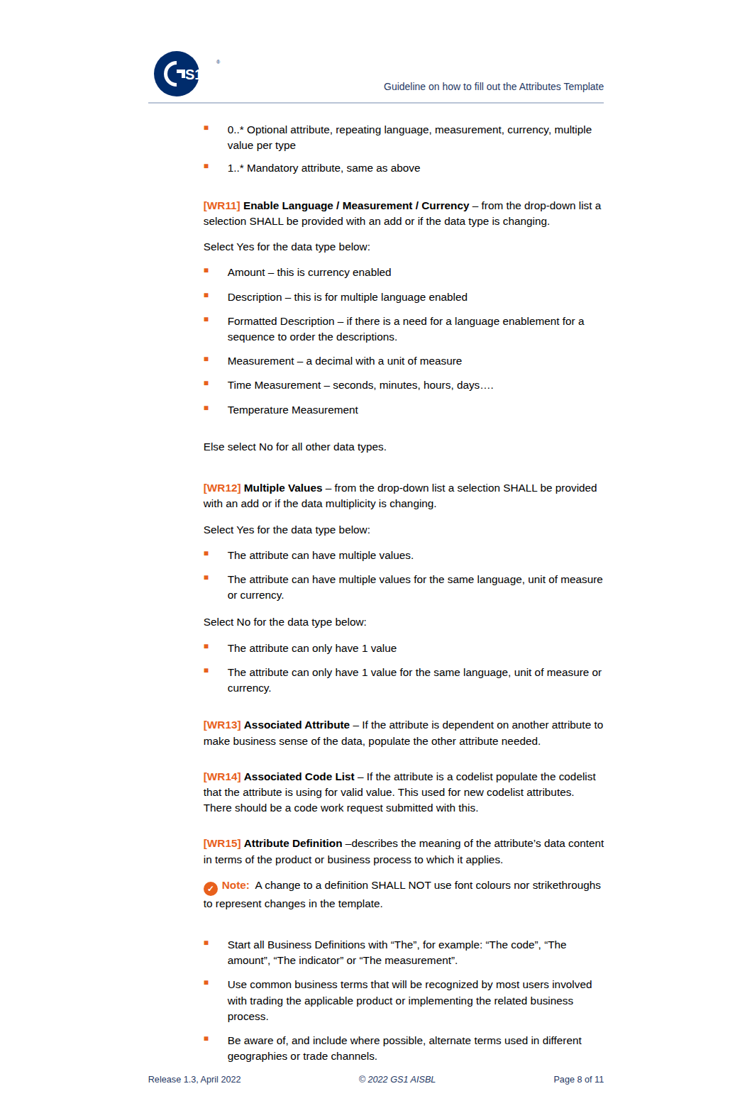S1 ®
Guideline on how to fill out the Attributes Template
0..* Optional attribute, repeating language, measurement, currency, multiple value per type
1..* Mandatory attribute, same as above
[WR11] Enable Language / Measurement / Currency – from the drop-down list a selection SHALL be provided with an add or if the data type is changing.
Select Yes for the data type below:
Amount – this is currency enabled
Description – this is for multiple language enabled
Formatted Description – if there is a need for a language enablement for a sequence to order the descriptions.
Measurement – a decimal with a unit of measure
Time Measurement – seconds, minutes, hours, days….
Temperature Measurement
Else select No for all other data types.
[WR12] Multiple Values – from the drop-down list a selection SHALL be provided with an add or if the data multiplicity is changing.
Select Yes for the data type below:
The attribute can have multiple values.
The attribute can have multiple values for the same language, unit of measure or currency.
Select No for the data type below:
The attribute can only have 1 value
The attribute can only have 1 value for the same language, unit of measure or currency.
[WR13] Associated Attribute – If the attribute is dependent on another attribute to make business sense of the data, populate the other attribute needed.
[WR14] Associated Code List – If the attribute is a codelist populate the codelist that the attribute is using for valid value. This used for new codelist attributes. There should be a code work request submitted with this.
[WR15] Attribute Definition –describes the meaning of the attribute’s data content in terms of the product or business process to which it applies.
✓Note: A change to a definition SHALL NOT use font colours nor strikethroughs to represent changes in the template.
Start all Business Definitions with “The”, for example: “The code”, “The amount”, “The indicator” or “The measurement”.
Use common business terms that will be recognized by most users involved with trading the applicable product or implementing the related business process.
Be aware of, and include where possible, alternate terms used in different geographies or trade channels.
Release 1.3, April 2022 © 2022 GS1 AISBL Page 8 of 11